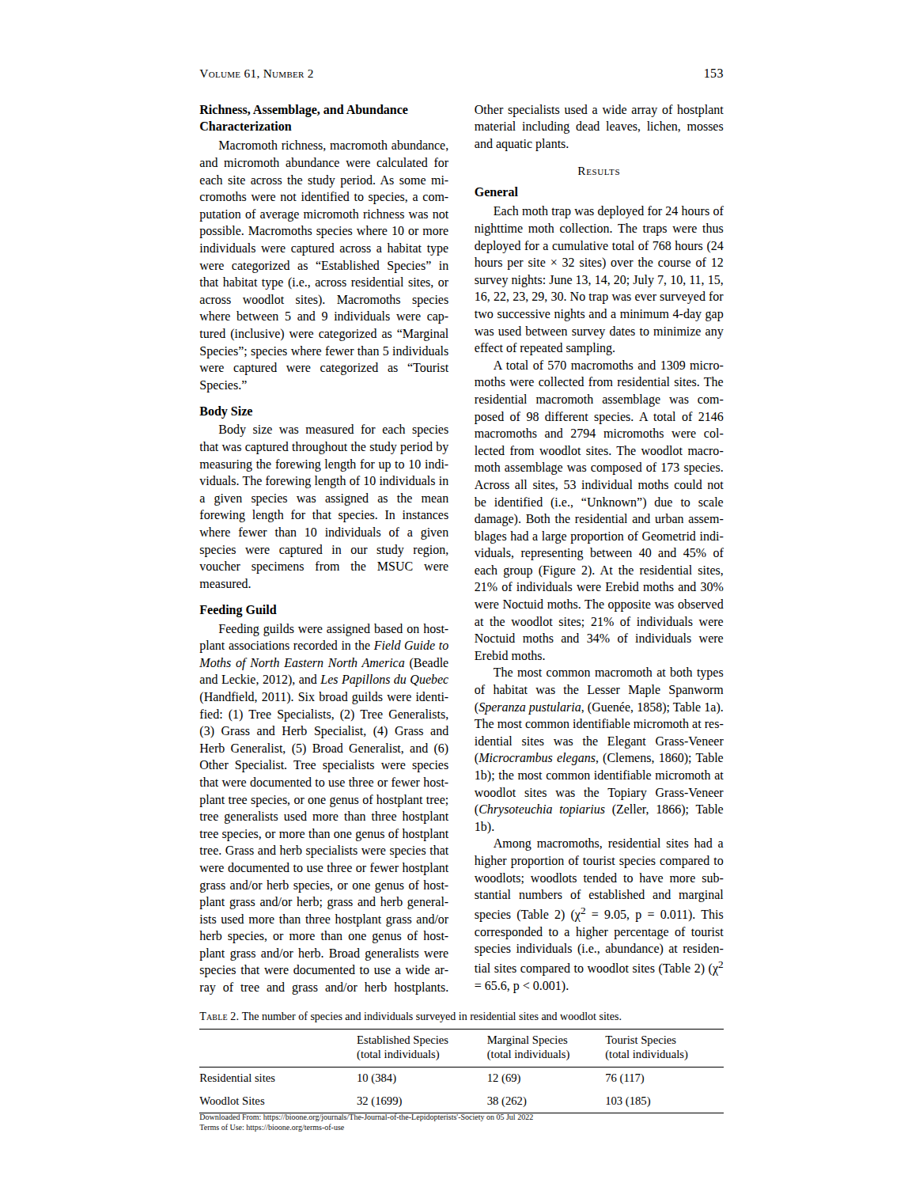Volume 61, Number 2 153
Richness, Assemblage, and Abundance Characterization
Macromoth richness, macromoth abundance, and micromoth abundance were calculated for each site across the study period. As some micromoths were not identified to species, a computation of average micromoth richness was not possible. Macromoths species where 10 or more individuals were captured across a habitat type were categorized as “Established Species” in that habitat type (i.e., across residential sites, or across woodlot sites). Macromoths species where between 5 and 9 individuals were captured (inclusive) were categorized as “Marginal Species”; species where fewer than 5 individuals were captured were categorized as “Tourist Species.”
Body Size
Body size was measured for each species that was captured throughout the study period by measuring the forewing length for up to 10 individuals. The forewing length of 10 individuals in a given species was assigned as the mean forewing length for that species. In instances where fewer than 10 individuals of a given species were captured in our study region, voucher specimens from the MSUC were measured.
Feeding Guild
Feeding guilds were assigned based on hostplant associations recorded in the Field Guide to Moths of North Eastern North America (Beadle and Leckie, 2012), and Les Papillons du Quebec (Handfield, 2011). Six broad guilds were identified: (1) Tree Specialists, (2) Tree Generalists, (3) Grass and Herb Specialist, (4) Grass and Herb Generalist, (5) Broad Generalist, and (6) Other Specialist. Tree specialists were species that were documented to use three or fewer hostplant tree species, or one genus of hostplant tree; tree generalists used more than three hostplant tree species, or more than one genus of hostplant tree. Grass and herb specialists were species that were documented to use three or fewer hostplant grass and/or herb species, or one genus of hostplant grass and/or herb; grass and herb generalists used more than three hostplant grass and/or herb species, or more than one genus of hostplant grass and/or herb. Broad generalists were species that were documented to use a wide array of tree and grass and/or herb hostplants. Other specialists used a wide array of hostplant material including dead leaves, lichen, mosses and aquatic plants.
Results
General
Each moth trap was deployed for 24 hours of nighttime moth collection. The traps were thus deployed for a cumulative total of 768 hours (24 hours per site × 32 sites) over the course of 12 survey nights: June 13, 14, 20; July 7, 10, 11, 15, 16, 22, 23, 29, 30. No trap was ever surveyed for two successive nights and a minimum 4-day gap was used between survey dates to minimize any effect of repeated sampling.
A total of 570 macromoths and 1309 micromoths were collected from residential sites. The residential macromoth assemblage was composed of 98 different species. A total of 2146 macromoths and 2794 micromoths were collected from woodlot sites. The woodlot macromoth assemblage was composed of 173 species. Across all sites, 53 individual moths could not be identified (i.e., “Unknown”) due to scale damage). Both the residential and urban assemblages had a large proportion of Geometrid individuals, representing between 40 and 45% of each group (Figure 2). At the residential sites, 21% of individuals were Erebid moths and 30% were Noctuid moths. The opposite was observed at the woodlot sites; 21% of individuals were Noctuid moths and 34% of individuals were Erebid moths.
The most common macromoth at both types of habitat was the Lesser Maple Spanworm (Speranza pustularia, (Guenée, 1858); Table 1a). The most common identifiable micromoth at residential sites was the Elegant Grass-Veneer (Microcrambus elegans, (Clemens, 1860); Table 1b); the most common identifiable micromoth at woodlot sites was the Topiary Grass-Veneer (Chrysoteuchia topiarius (Zeller, 1866); Table 1b).
Among macromoths, residential sites had a higher proportion of tourist species compared to woodlots; woodlots tended to have more substantial numbers of established and marginal species (Table 2) (χ2 = 9.05, p = 0.011). This corresponded to a higher percentage of tourist species individuals (i.e., abundance) at residential sites compared to woodlot sites (Table 2) (χ2 = 65.6, p < 0.001).
Table 2. The number of species and individuals surveyed in residential sites and woodlot sites.
| | Established Species (total individuals) | Marginal Species (total individuals) | Tourist Species (total individuals) |
| --- | --- | --- | --- |
| Residential sites | 10 (384) | 12 (69) | 76 (117) |
| Woodlot Sites | 32 (1699) | 38 (262) | 103 (185) |
Downloaded From: https://bioone.org/journals/The-Journal-of-the-Lepidopterists'-Society on 05 Jul 2022
Terms of Use: https://bioone.org/terms-of-use